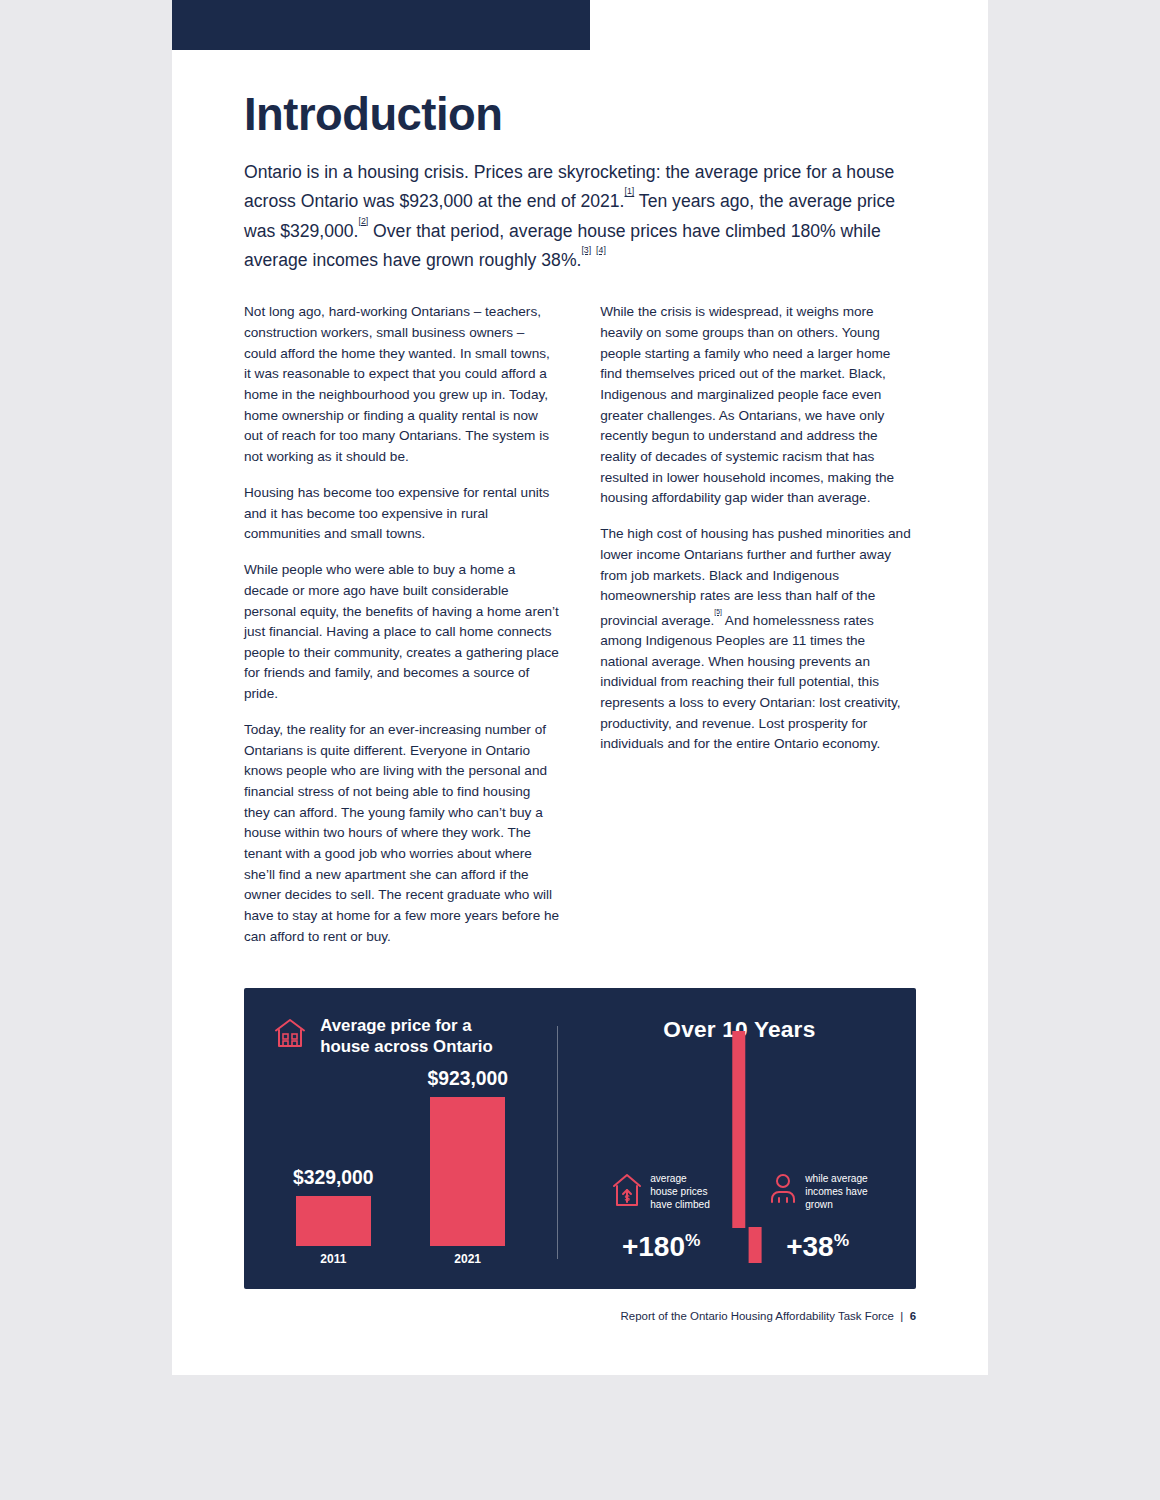Introduction
Ontario is in a housing crisis. Prices are skyrocketing: the average price for a house across Ontario was $923,000 at the end of 2021.[1] Ten years ago, the average price was $329,000.[2] Over that period, average house prices have climbed 180% while average incomes have grown roughly 38%.[3] [4]
Not long ago, hard-working Ontarians – teachers, construction workers, small business owners – could afford the home they wanted. In small towns, it was reasonable to expect that you could afford a home in the neighbourhood you grew up in. Today, home ownership or finding a quality rental is now out of reach for too many Ontarians. The system is not working as it should be.
Housing has become too expensive for rental units and it has become too expensive in rural communities and small towns.
While people who were able to buy a home a decade or more ago have built considerable personal equity, the benefits of having a home aren’t just financial. Having a place to call home connects people to their community, creates a gathering place for friends and family, and becomes a source of pride.
Today, the reality for an ever-increasing number of Ontarians is quite different. Everyone in Ontario knows people who are living with the personal and financial stress of not being able to find housing they can afford. The young family who can’t buy a house within two hours of where they work. The tenant with a good job who worries about where she’ll find a new apartment she can afford if the owner decides to sell. The recent graduate who will have to stay at home for a few more years before he can afford to rent or buy.
While the crisis is widespread, it weighs more heavily on some groups than on others. Young people starting a family who need a larger home find themselves priced out of the market. Black, Indigenous and marginalized people face even greater challenges. As Ontarians, we have only recently begun to understand and address the reality of decades of systemic racism that has resulted in lower household incomes, making the housing affordability gap wider than average.
The high cost of housing has pushed minorities and lower income Ontarians further and further away from job markets. Black and Indigenous homeownership rates are less than half of the provincial average.[5] And homelessness rates among Indigenous Peoples are 11 times the national average. When housing prevents an individual from reaching their full potential, this represents a loss to every Ontarian: lost creativity, productivity, and revenue. Lost prosperity for individuals and for the entire Ontario economy.
Average price for a
house across Ontario
$329,000
2011
$923,000
2021
Over 10 Years
$
average
house prices
have climbed
+180%
while average
incomes have
grown
+38%
Report of the Ontario Housing Affordability Task Force | 6